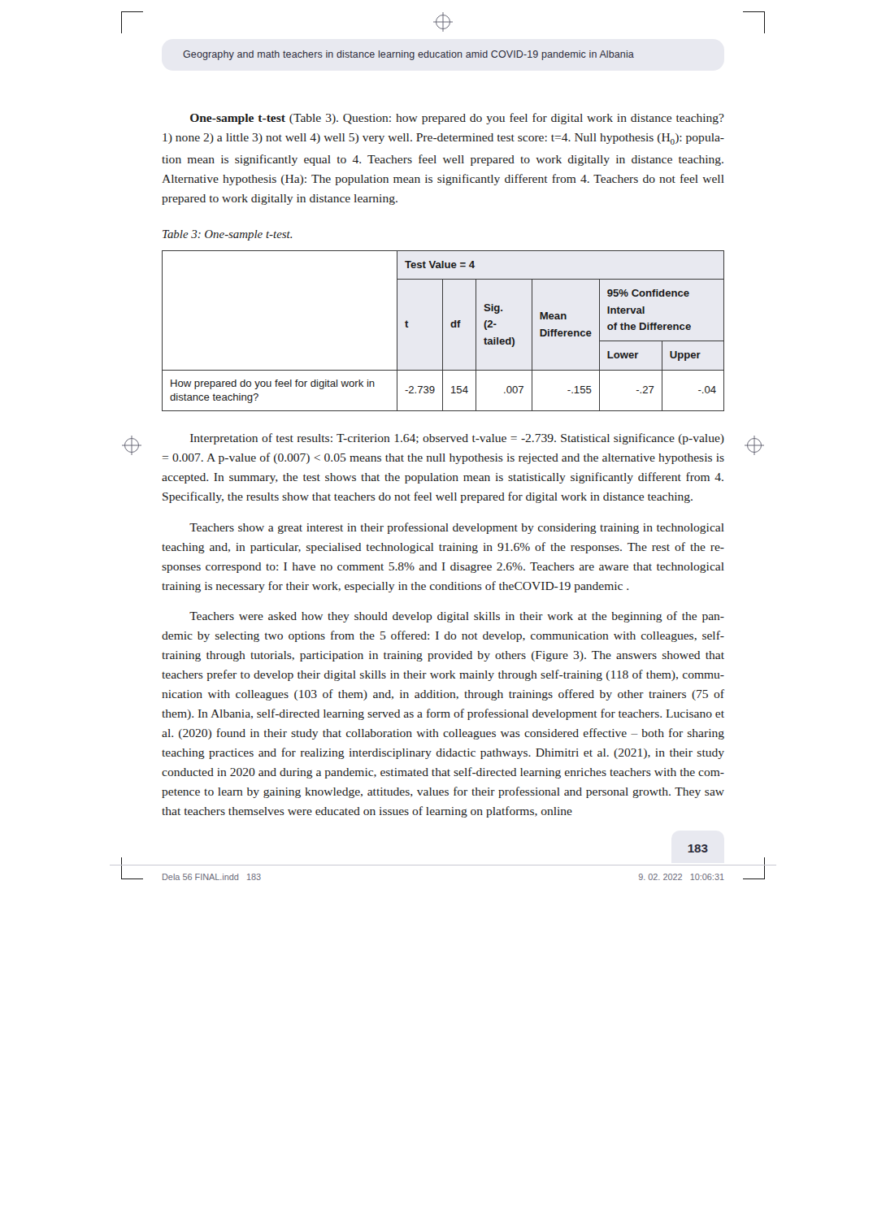Geography and math teachers in distance learning education amid COVID-19 pandemic in Albania
One-sample t-test (Table 3). Question: how prepared do you feel for digital work in distance teaching? 1) none 2) a little 3) not well 4) well 5) very well. Pre-determined test score: t=4. Null hypothesis (H0): population mean is significantly equal to 4. Teachers feel well prepared to work digitally in distance teaching. Alternative hypothesis (Ha): The population mean is significantly different from 4. Teachers do not feel well prepared to work digitally in distance learning.
Table 3: One-sample t-test.
| | Test Value = 4 |
| --- | --- |
| t | df | Sig. (2-tailed) | Mean Difference | 95% Confidence Interval of the Difference |
| Lower | Upper |
| How prepared do you feel for digital work in distance teaching? | -2.739 | 154 | .007 | -.155 | -.27 | -.04 |
Interpretation of test results: T-criterion 1.64; observed t-value = -2.739. Statistical significance (p-value) = 0.007. A p-value of (0.007) < 0.05 means that the null hypothesis is rejected and the alternative hypothesis is accepted. In summary, the test shows that the population mean is statistically significantly different from 4. Specifically, the results show that teachers do not feel well prepared for digital work in distance teaching.
Teachers show a great interest in their professional development by considering training in technological teaching and, in particular, specialised technological training in 91.6% of the responses. The rest of the responses correspond to: I have no comment 5.8% and I disagree 2.6%. Teachers are aware that technological training is necessary for their work, especially in the conditions of theCOVID-19 pandemic .
Teachers were asked how they should develop digital skills in their work at the beginning of the pandemic by selecting two options from the 5 offered: I do not develop, communication with colleagues, self-training through tutorials, participation in training provided by others (Figure 3). The answers showed that teachers prefer to develop their digital skills in their work mainly through self-training (118 of them), communication with colleagues (103 of them) and, in addition, through trainings offered by other trainers (75 of them). In Albania, self-directed learning served as a form of professional development for teachers. Lucisano et al. (2020) found in their study that collaboration with colleagues was considered effective – both for sharing teaching practices and for realizing interdisciplinary didactic pathways. Dhimitri et al. (2021), in their study conducted in 2020 and during a pandemic, estimated that self-directed learning enriches teachers with the competence to learn by gaining knowledge, attitudes, values for their professional and personal growth. They saw that teachers themselves were educated on issues of learning on platforms, online
183
Dela 56 FINAL.indd 183 9. 02. 2022 10:06:31